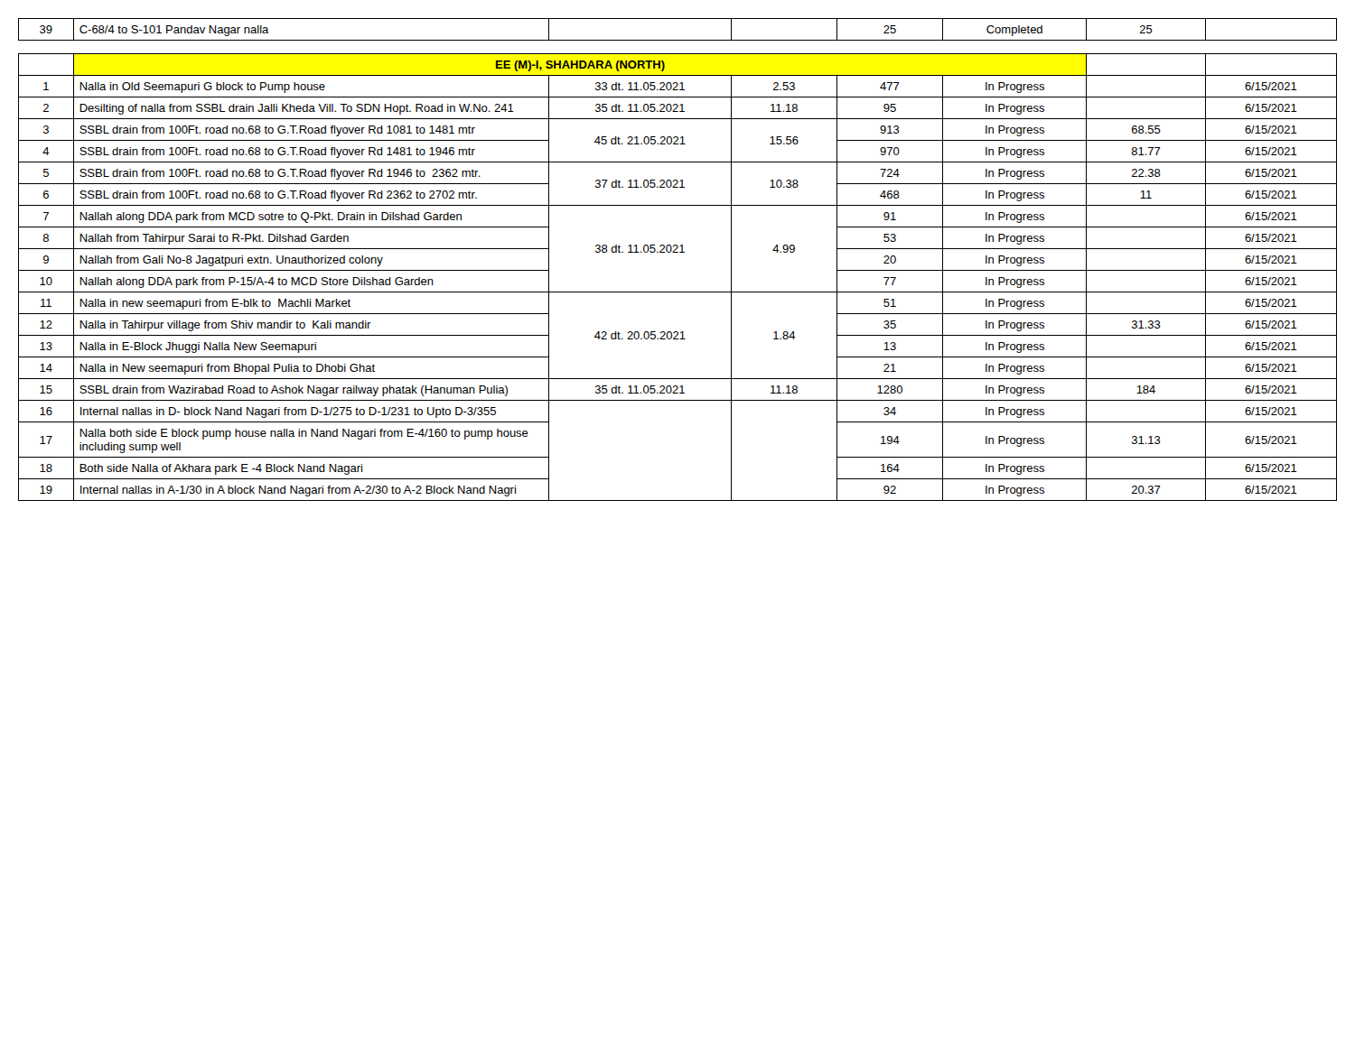| 39 | C-68/4 to S-101 Pandav Nagar nalla | | | 25 | Completed | 25 | |
| | EE (M)-I, SHAHDARA (NORTH) | | |
| 1 | Nalla in Old Seemapuri G block to Pump house | 33 dt. 11.05.2021 | 2.53 | 477 | In Progress | | 6/15/2021 |
| 2 | Desilting of nalla from SSBL drain Jalli Kheda Vill. To SDN Hopt. Road in W.No. 241 | 35 dt. 11.05.2021 | 11.18 | 95 | In Progress | | 6/15/2021 |
| 3 | SSBL drain from 100Ft. road no.68 to G.T.Road flyover Rd 1081 to 1481 mtr | 45 dt. 21.05.2021 | 15.56 | 913 | In Progress | 68.55 | 6/15/2021 |
| 4 | SSBL drain from 100Ft. road no.68 to G.T.Road flyover Rd 1481 to 1946 mtr | 970 | In Progress | 81.77 | 6/15/2021 |
| 5 | SSBL drain from 100Ft. road no.68 to G.T.Road flyover Rd 1946 to 2362 mtr. | 37 dt. 11.05.2021 | 10.38 | 724 | In Progress | 22.38 | 6/15/2021 |
| 6 | SSBL drain from 100Ft. road no.68 to G.T.Road flyover Rd 2362 to 2702 mtr. | 468 | In Progress | 11 | 6/15/2021 |
| 7 | Nallah along DDA park from MCD sotre to Q-Pkt. Drain in Dilshad Garden | 38 dt. 11.05.2021 | 4.99 | 91 | In Progress | | 6/15/2021 |
| 8 | Nallah from Tahirpur Sarai to R-Pkt. Dilshad Garden | 53 | In Progress | | 6/15/2021 |
| 9 | Nallah from Gali No-8 Jagatpuri extn. Unauthorized colony | 20 | In Progress | | 6/15/2021 |
| 10 | Nallah along DDA park from P-15/A-4 to MCD Store Dilshad Garden | 77 | In Progress | | 6/15/2021 |
| 11 | Nalla in new seemapuri from E-blk to Machli Market | 42 dt. 20.05.2021 | 1.84 | 51 | In Progress | | 6/15/2021 |
| 12 | Nalla in Tahirpur village from Shiv mandir to Kali mandir | 35 | In Progress | 31.33 | 6/15/2021 |
| 13 | Nalla in E-Block Jhuggi Nalla New Seemapuri | 13 | In Progress | | 6/15/2021 |
| 14 | Nalla in New seemapuri from Bhopal Pulia to Dhobi Ghat | 21 | In Progress | | 6/15/2021 |
| 15 | SSBL drain from Wazirabad Road to Ashok Nagar railway phatak (Hanuman Pulia) | 35 dt. 11.05.2021 | 11.18 | 1280 | In Progress | 184 | 6/15/2021 |
| 16 | Internal nallas in D- block Nand Nagari from D-1/275 to D-1/231 to Upto D-3/355 | | | 34 | In Progress | | 6/15/2021 |
| 17 | Nalla both side E block pump house nalla in Nand Nagari from E-4/160 to pump house including sump well | 194 | In Progress | 31.13 | 6/15/2021 |
| 18 | Both side Nalla of Akhara park E -4 Block Nand Nagari | 164 | In Progress | | 6/15/2021 |
| 19 | Internal nallas in A-1/30 in A block Nand Nagari from A-2/30 to A-2 Block Nand Nagri | 92 | In Progress | 20.37 | 6/15/2021 |